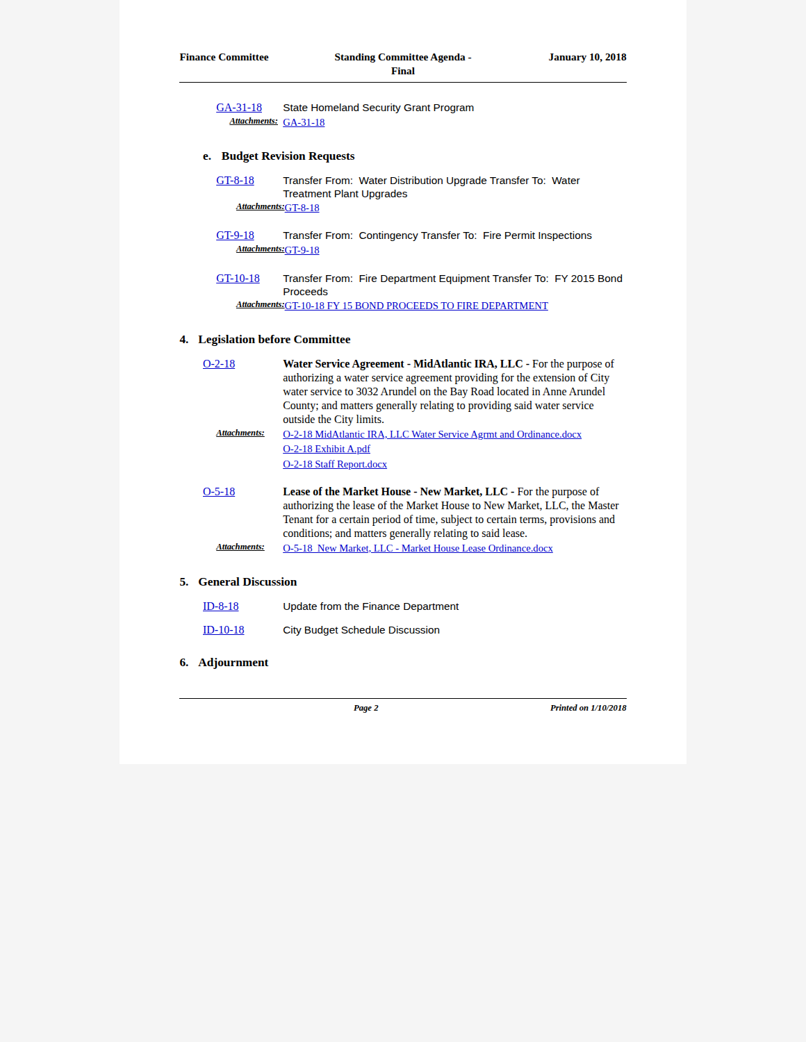Finance Committee
Standing Committee Agenda -
Final
January 10, 2018
GA-31-18
State Homeland Security Grant Program
Attachments:
GA-31-18
e. Budget Revision Requests
GT-8-18
Transfer From: Water Distribution Upgrade Transfer To: Water Treatment Plant Upgrades
Attachments:
GT-8-18
GT-9-18
Transfer From: Contingency Transfer To: Fire Permit Inspections
Attachments:
GT-9-18
GT-10-18
Transfer From: Fire Department Equipment Transfer To: FY 2015 Bond Proceeds
Attachments:
GT-10-18 FY 15 BOND PROCEEDS TO FIRE DEPARTMENT
4. Legislation before Committee
O-2-18
Water Service Agreement - MidAtlantic IRA, LLC - For the purpose of authorizing a water service agreement providing for the extension of City water service to 3032 Arundel on the Bay Road located in Anne Arundel County; and matters generally relating to providing said water service outside the City limits.
Attachments:
O-2-18 MidAtlantic IRA, LLC Water Service Agrmt and Ordinance.docx O-2-18 Exhibit A.pdf O-2-18 Staff Report.docx
O-5-18
Lease of the Market House - New Market, LLC - For the purpose of authorizing the lease of the Market House to New Market, LLC, the Master Tenant for a certain period of time, subject to certain terms, provisions and conditions; and matters generally relating to said lease.
Attachments:
O-5-18 New Market, LLC - Market House Lease Ordinance.docx
5. General Discussion
ID-8-18
Update from the Finance Department
ID-10-18
City Budget Schedule Discussion
6. Adjournment
Page 2
Printed on 1/10/2018